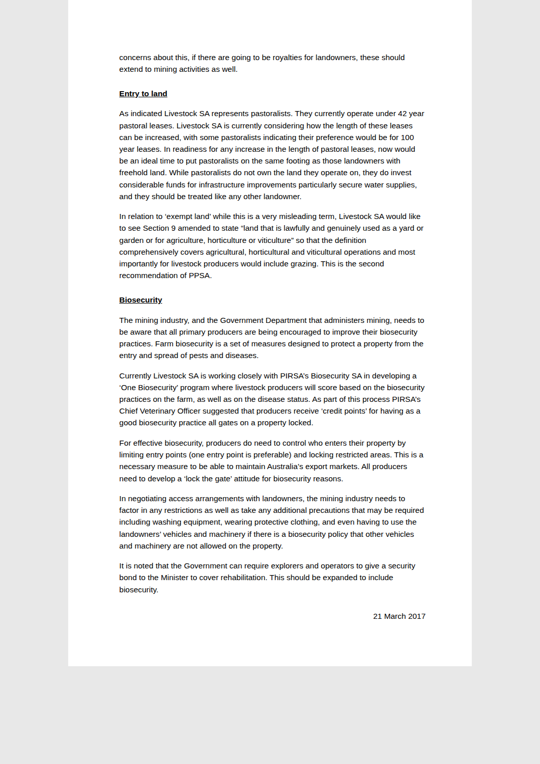concerns about this, if there are going to be royalties for landowners, these should extend to mining activities as well.
Entry to land
As indicated Livestock SA represents pastoralists. They currently operate under 42 year pastoral leases. Livestock SA is currently considering how the length of these leases can be increased, with some pastoralists indicating their preference would be for 100 year leases. In readiness for any increase in the length of pastoral leases, now would be an ideal time to put pastoralists on the same footing as those landowners with freehold land. While pastoralists do not own the land they operate on, they do invest considerable funds for infrastructure improvements particularly secure water supplies, and they should be treated like any other landowner.
In relation to ‘exempt land’ while this is a very misleading term, Livestock SA would like to see Section 9 amended to state “land that is lawfully and genuinely used as a yard or garden or for agriculture, horticulture or viticulture” so that the definition comprehensively covers agricultural, horticultural and viticultural operations and most importantly for livestock producers would include grazing. This is the second recommendation of PPSA.
Biosecurity
The mining industry, and the Government Department that administers mining, needs to be aware that all primary producers are being encouraged to improve their biosecurity practices. Farm biosecurity is a set of measures designed to protect a property from the entry and spread of pests and diseases.
Currently Livestock SA is working closely with PIRSA’s Biosecurity SA in developing a ‘One Biosecurity’ program where livestock producers will score based on the biosecurity practices on the farm, as well as on the disease status. As part of this process PIRSA’s Chief Veterinary Officer suggested that producers receive ‘credit points’ for having as a good biosecurity practice all gates on a property locked.
For effective biosecurity, producers do need to control who enters their property by limiting entry points (one entry point is preferable) and locking restricted areas. This is a necessary measure to be able to maintain Australia’s export markets. All producers need to develop a ‘lock the gate’ attitude for biosecurity reasons.
In negotiating access arrangements with landowners, the mining industry needs to factor in any restrictions as well as take any additional precautions that may be required including washing equipment, wearing protective clothing, and even having to use the landowners’ vehicles and machinery if there is a biosecurity policy that other vehicles and machinery are not allowed on the property.
It is noted that the Government can require explorers and operators to give a security bond to the Minister to cover rehabilitation. This should be expanded to include biosecurity.
21 March 2017